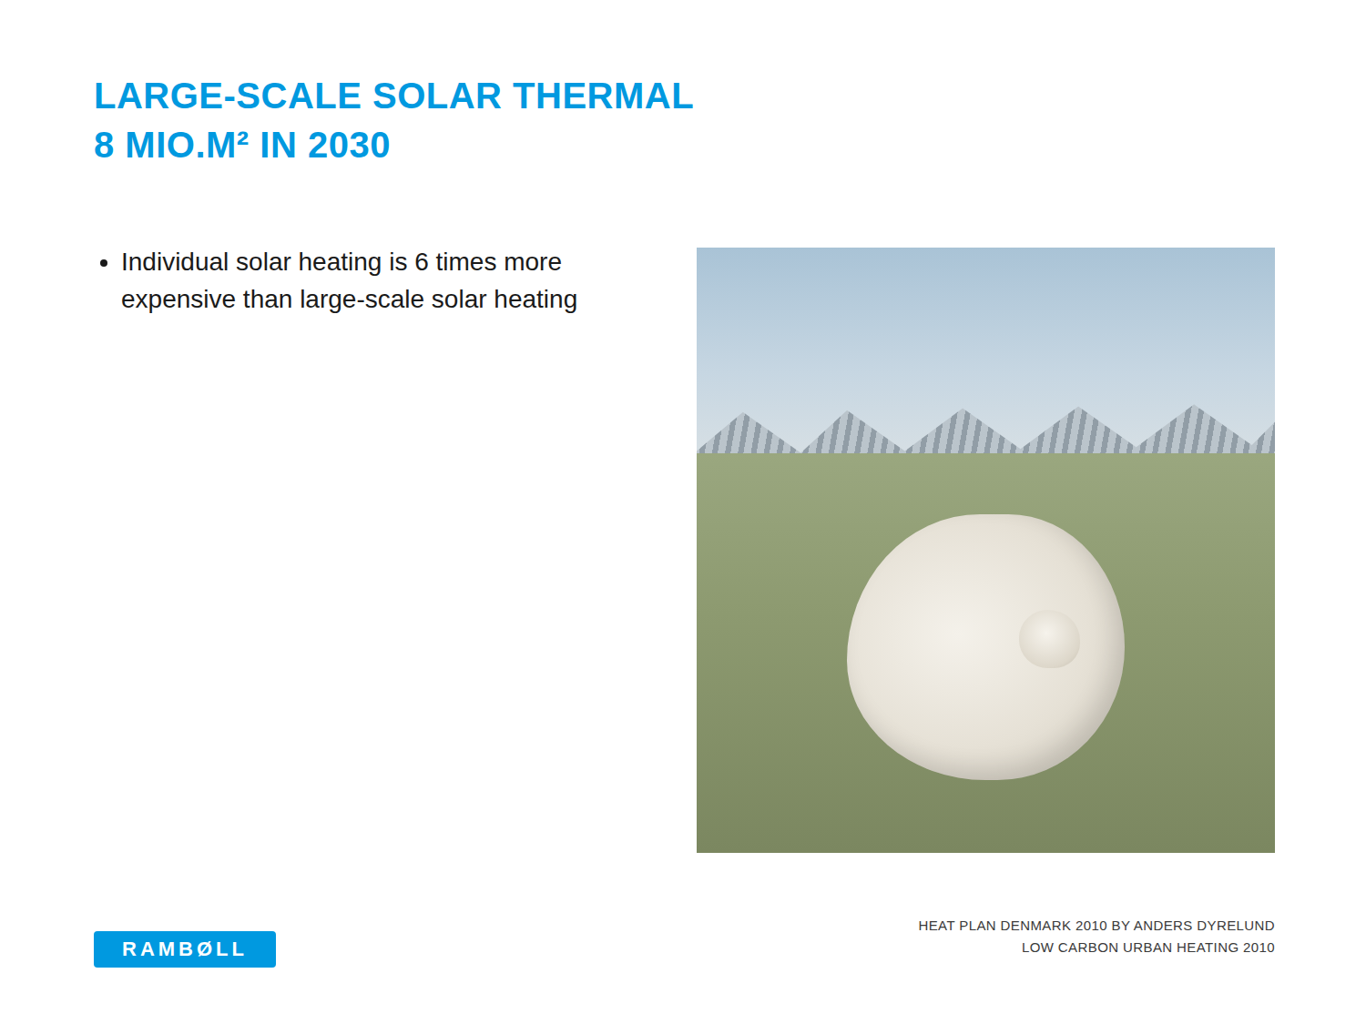Large-scale solar thermal
8 mio.m² in 2030
Individual solar heating is 6 times more expensive than large-scale solar heating
Heat Plan Denmark 2010 by Anders Dyrelund
Low Carbon Urban Heating 2010
RAMBØLL